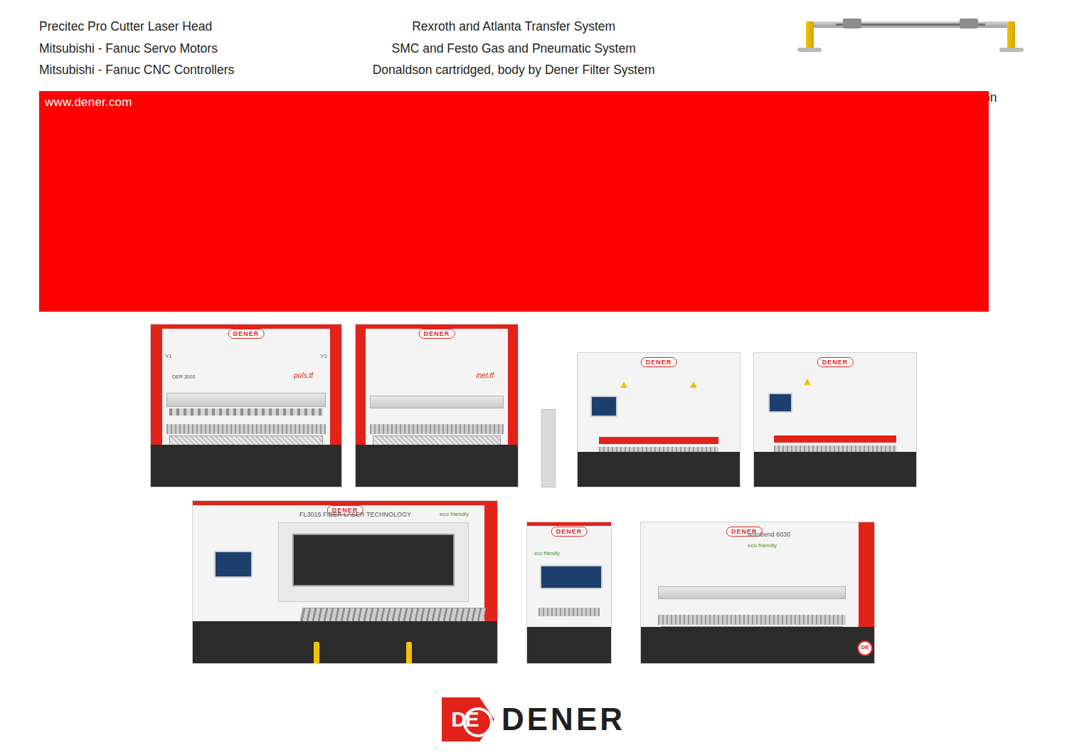Precitec Pro Cutter Laser Head
Mitsubishi - Fanuc Servo Motors
Mitsubishi - Fanuc CNC Controllers
Rexroth and Atlanta Transfer System
SMC and Festo Gas and Pneumatic System
Donaldson cartridged, body by Dener Filter System
Vacuum Lifting Crane as option
www.dener.com
DENER
Y1
Y2
DER 3000
puls.tf
DENER
inet.tf
DENER
DENER
DENER
FL3015 FIBER LASER TECHNOLOGY
eco friendly
DENER
eco friendly
DENER
autobend 6030
eco friendly
DE
DE
DENER